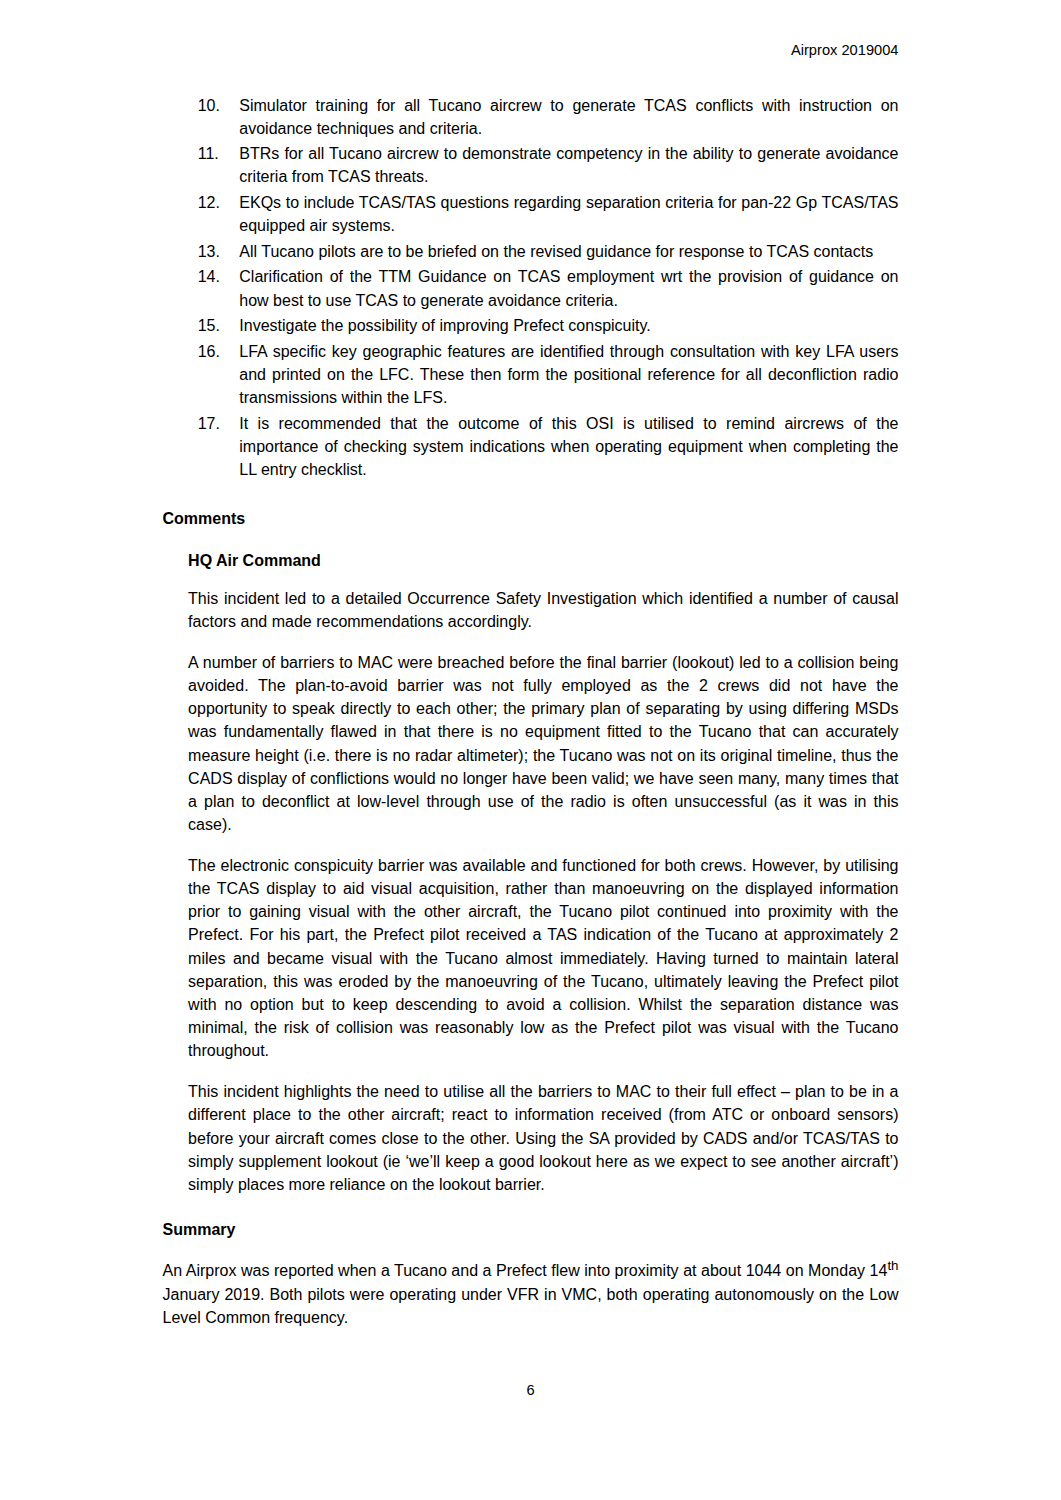Airprox 2019004
10. Simulator training for all Tucano aircrew to generate TCAS conflicts with instruction on avoidance techniques and criteria.
11. BTRs for all Tucano aircrew to demonstrate competency in the ability to generate avoidance criteria from TCAS threats.
12. EKQs to include TCAS/TAS questions regarding separation criteria for pan-22 Gp TCAS/TAS equipped air systems.
13. All Tucano pilots are to be briefed on the revised guidance for response to TCAS contacts
14. Clarification of the TTM Guidance on TCAS employment wrt the provision of guidance on how best to use TCAS to generate avoidance criteria.
15. Investigate the possibility of improving Prefect conspicuity.
16. LFA specific key geographic features are identified through consultation with key LFA users and printed on the LFC. These then form the positional reference for all deconfliction radio transmissions within the LFS.
17. It is recommended that the outcome of this OSI is utilised to remind aircrews of the importance of checking system indications when operating equipment when completing the LL entry checklist.
Comments
HQ Air Command
This incident led to a detailed Occurrence Safety Investigation which identified a number of causal factors and made recommendations accordingly.
A number of barriers to MAC were breached before the final barrier (lookout) led to a collision being avoided. The plan-to-avoid barrier was not fully employed as the 2 crews did not have the opportunity to speak directly to each other; the primary plan of separating by using differing MSDs was fundamentally flawed in that there is no equipment fitted to the Tucano that can accurately measure height (i.e. there is no radar altimeter); the Tucano was not on its original timeline, thus the CADS display of conflictions would no longer have been valid; we have seen many, many times that a plan to deconflict at low-level through use of the radio is often unsuccessful (as it was in this case).
The electronic conspicuity barrier was available and functioned for both crews. However, by utilising the TCAS display to aid visual acquisition, rather than manoeuvring on the displayed information prior to gaining visual with the other aircraft, the Tucano pilot continued into proximity with the Prefect. For his part, the Prefect pilot received a TAS indication of the Tucano at approximately 2 miles and became visual with the Tucano almost immediately. Having turned to maintain lateral separation, this was eroded by the manoeuvring of the Tucano, ultimately leaving the Prefect pilot with no option but to keep descending to avoid a collision. Whilst the separation distance was minimal, the risk of collision was reasonably low as the Prefect pilot was visual with the Tucano throughout.
This incident highlights the need to utilise all the barriers to MAC to their full effect – plan to be in a different place to the other aircraft; react to information received (from ATC or onboard sensors) before your aircraft comes close to the other. Using the SA provided by CADS and/or TCAS/TAS to simply supplement lookout (ie ‘we’ll keep a good lookout here as we expect to see another aircraft’) simply places more reliance on the lookout barrier.
Summary
An Airprox was reported when a Tucano and a Prefect flew into proximity at about 1044 on Monday 14th January 2019. Both pilots were operating under VFR in VMC, both operating autonomously on the Low Level Common frequency.
6